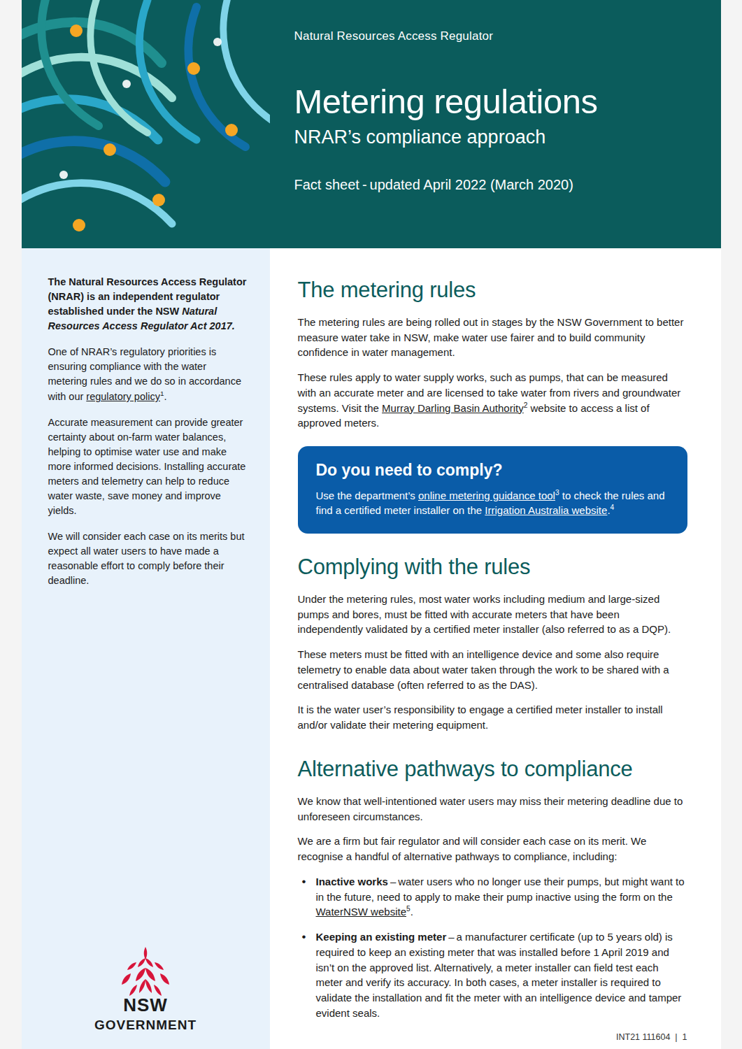Natural Resources Access Regulator
Metering regulations
NRAR’s compliance approach
Fact sheet - updated April 2022 (March 2020)
The Natural Resources Access Regulator (NRAR) is an independent regulator established under the NSW Natural Resources Access Regulator Act 2017.
One of NRAR’s regulatory priorities is ensuring compliance with the water metering rules and we do so in accordance with our regulatory policy1.
Accurate measurement can provide greater certainty about on-farm water balances, helping to optimise water use and make more informed decisions. Installing accurate meters and telemetry can help to reduce water waste, save money and improve yields.
We will consider each case on its merits but expect all water users to have made a reasonable effort to comply before their deadline.
NSW
GOVERNMENT
The metering rules
The metering rules are being rolled out in stages by the NSW Government to better measure water take in NSW, make water use fairer and to build community confidence in water management.
These rules apply to water supply works, such as pumps, that can be measured with an accurate meter and are licensed to take water from rivers and groundwater systems. Visit the Murray Darling Basin Authority2 website to access a list of approved meters.
Do you need to comply?
Use the department’s online metering guidance tool3 to check the rules and find a certified meter installer on the Irrigation Australia website.4
Complying with the rules
Under the metering rules, most water works including medium and large-sized pumps and bores, must be fitted with accurate meters that have been independently validated by a certified meter installer (also referred to as a DQP).
These meters must be fitted with an intelligence device and some also require telemetry to enable data about water taken through the work to be shared with a centralised database (often referred to as the DAS).
It is the water user’s responsibility to engage a certified meter installer to install and/or validate their metering equipment.
Alternative pathways to compliance
We know that well-intentioned water users may miss their metering deadline due to unforeseen circumstances.
We are a firm but fair regulator and will consider each case on its merit. We recognise a handful of alternative pathways to compliance, including:
Inactive works – water users who no longer use their pumps, but might want to in the future, need to apply to make their pump inactive using the form on the WaterNSW website5.
Keeping an existing meter – a manufacturer certificate (up to 5 years old) is required to keep an existing meter that was installed before 1 April 2019 and isn’t on the approved list. Alternatively, a meter installer can field test each meter and verify its accuracy. In both cases, a meter installer is required to validate the installation and fit the meter with an intelligence device and tamper evident seals.
INT21 111604 | 1